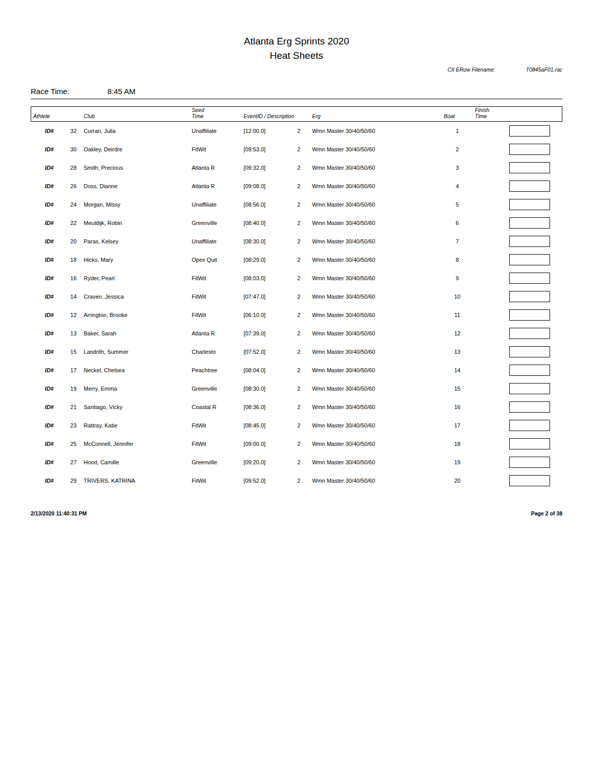Atlanta Erg Sprints 2020
Heat Sheets
CII ERow Filename: T0845aF01.rac
Race Time: 8:45 AM
| Athlete | Club | Seed Time | EventID / Description | Erg | Boat | Finish Time |
| --- | --- | --- | --- | --- | --- | --- |
| ID# | 32 | Curran, Julia | Unaffiliate | [12:00.0] | 2 | Wmn Master 30/40/50/60 | 1 | | |
| ID# | 30 | Oakley, Deirdre | FitWit | [09:53.0] | 2 | Wmn Master 30/40/50/60 | 2 | | |
| ID# | 28 | Smith, Precious | Atlanta R | [09:32.0] | 2 | Wmn Master 30/40/50/60 | 3 | | |
| ID# | 26 | Doss, Dianne | Atlanta R | [09:08.0] | 2 | Wmn Master 30/40/50/60 | 4 | | |
| ID# | 24 | Morgan, Missy | Unaffiliate | [08:56.0] | 2 | Wmn Master 30/40/50/60 | 5 | | |
| ID# | 22 | Meuldijk, Robin | Greenville | [08:40.0] | 2 | Wmn Master 30/40/50/60 | 6 | | |
| ID# | 20 | Paras, Kelsey | Unaffiliate | [08:30.0] | 2 | Wmn Master 30/40/50/60 | 7 | | |
| ID# | 18 | Hicks, Mary | Opex Quit | [08:29.0] | 2 | Wmn Master 30/40/50/60 | 8 | | |
| ID# | 16 | Ryder, Pearl | FitWit | [08:03.0] | 2 | Wmn Master 30/40/50/60 | 9 | | |
| ID# | 14 | Craven, Jessica | FitWit | [07:47.0] | 2 | Wmn Master 30/40/50/60 | 10 | | |
| ID# | 12 | Arrington, Brooke | FitWit | [06:10.0] | 2 | Wmn Master 30/40/50/60 | 11 | | |
| ID# | 13 | Baker, Sarah | Atlanta R | [07:39.0] | 2 | Wmn Master 30/40/50/60 | 12 | | |
| ID# | 15 | Landrith, Summer | Charlesto | [07:52.0] | 2 | Wmn Master 30/40/50/60 | 13 | | |
| ID# | 17 | Neckel, Chelsea | Peachtree | [08:04.0] | 2 | Wmn Master 30/40/50/60 | 14 | | |
| ID# | 19 | Merry, Emma | Greenville | [08:30.0] | 2 | Wmn Master 30/40/50/60 | 15 | | |
| ID# | 21 | Santiago, Vicky | Coastal R | [08:36.0] | 2 | Wmn Master 30/40/50/60 | 16 | | |
| ID# | 23 | Rattray, Katie | FitWit | [08:45.0] | 2 | Wmn Master 30/40/50/60 | 17 | | |
| ID# | 25 | McConnell, Jennifer | FitWit | [09:00.0] | 2 | Wmn Master 30/40/50/60 | 18 | | |
| ID# | 27 | Hood, Camille | Greenville | [09:20.0] | 2 | Wmn Master 30/40/50/60 | 19 | | |
| ID# | 29 | TRIVERS, KATRINA | FitWit | [09:52.0] | 2 | Wmn Master 30/40/50/60 | 20 | | |
2/13/2020 11:40:31 PM Page 2 of 38